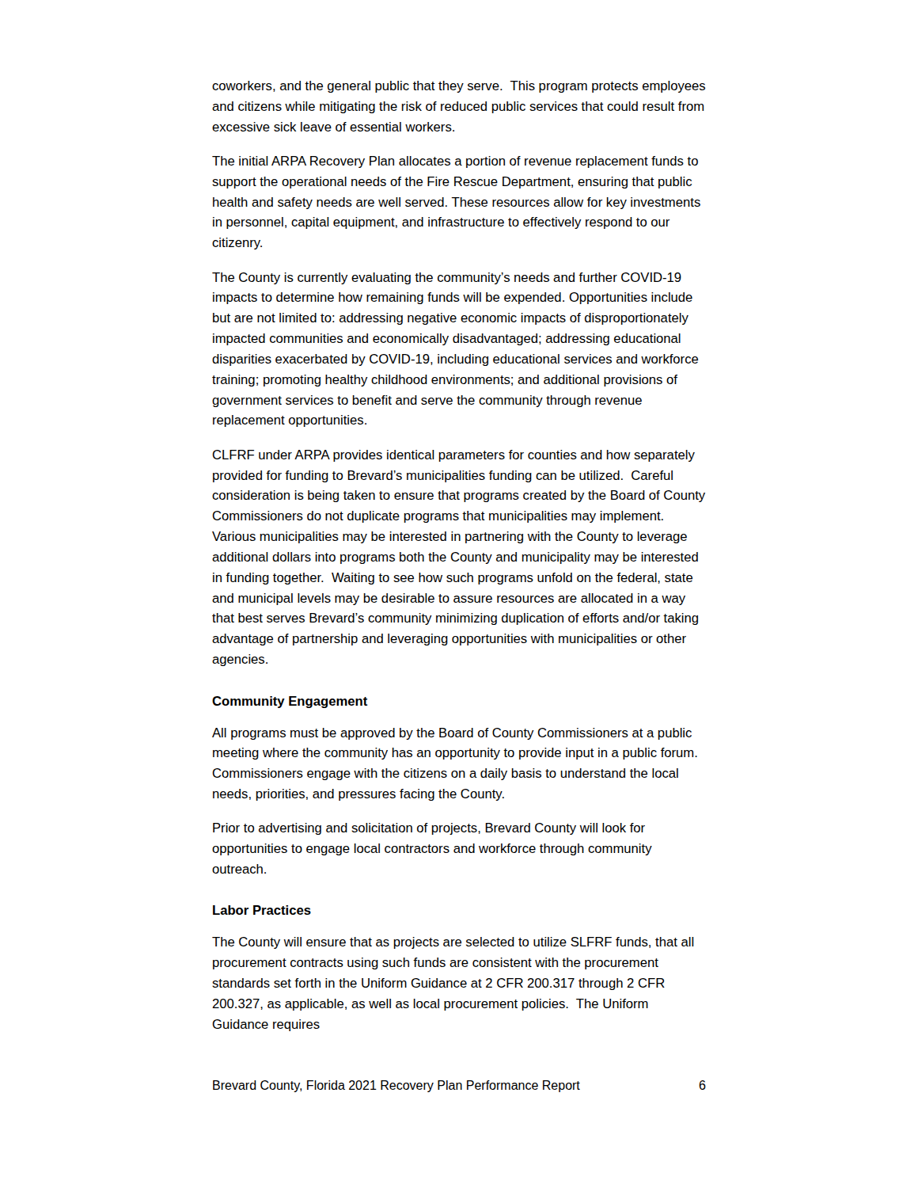coworkers, and the general public that they serve. This program protects employees and citizens while mitigating the risk of reduced public services that could result from excessive sick leave of essential workers.
The initial ARPA Recovery Plan allocates a portion of revenue replacement funds to support the operational needs of the Fire Rescue Department, ensuring that public health and safety needs are well served. These resources allow for key investments in personnel, capital equipment, and infrastructure to effectively respond to our citizenry.
The County is currently evaluating the community’s needs and further COVID-19 impacts to determine how remaining funds will be expended. Opportunities include but are not limited to: addressing negative economic impacts of disproportionately impacted communities and economically disadvantaged; addressing educational disparities exacerbated by COVID-19, including educational services and workforce training; promoting healthy childhood environments; and additional provisions of government services to benefit and serve the community through revenue replacement opportunities.
CLFRF under ARPA provides identical parameters for counties and how separately provided for funding to Brevard’s municipalities funding can be utilized. Careful consideration is being taken to ensure that programs created by the Board of County Commissioners do not duplicate programs that municipalities may implement. Various municipalities may be interested in partnering with the County to leverage additional dollars into programs both the County and municipality may be interested in funding together. Waiting to see how such programs unfold on the federal, state and municipal levels may be desirable to assure resources are allocated in a way that best serves Brevard’s community minimizing duplication of efforts and/or taking advantage of partnership and leveraging opportunities with municipalities or other agencies.
Community Engagement
All programs must be approved by the Board of County Commissioners at a public meeting where the community has an opportunity to provide input in a public forum. Commissioners engage with the citizens on a daily basis to understand the local needs, priorities, and pressures facing the County.
Prior to advertising and solicitation of projects, Brevard County will look for opportunities to engage local contractors and workforce through community outreach.
Labor Practices
The County will ensure that as projects are selected to utilize SLFRF funds, that all procurement contracts using such funds are consistent with the procurement standards set forth in the Uniform Guidance at 2 CFR 200.317 through 2 CFR 200.327, as applicable, as well as local procurement policies. The Uniform Guidance requires
Brevard County, Florida 2021 Recovery Plan Performance Report 6